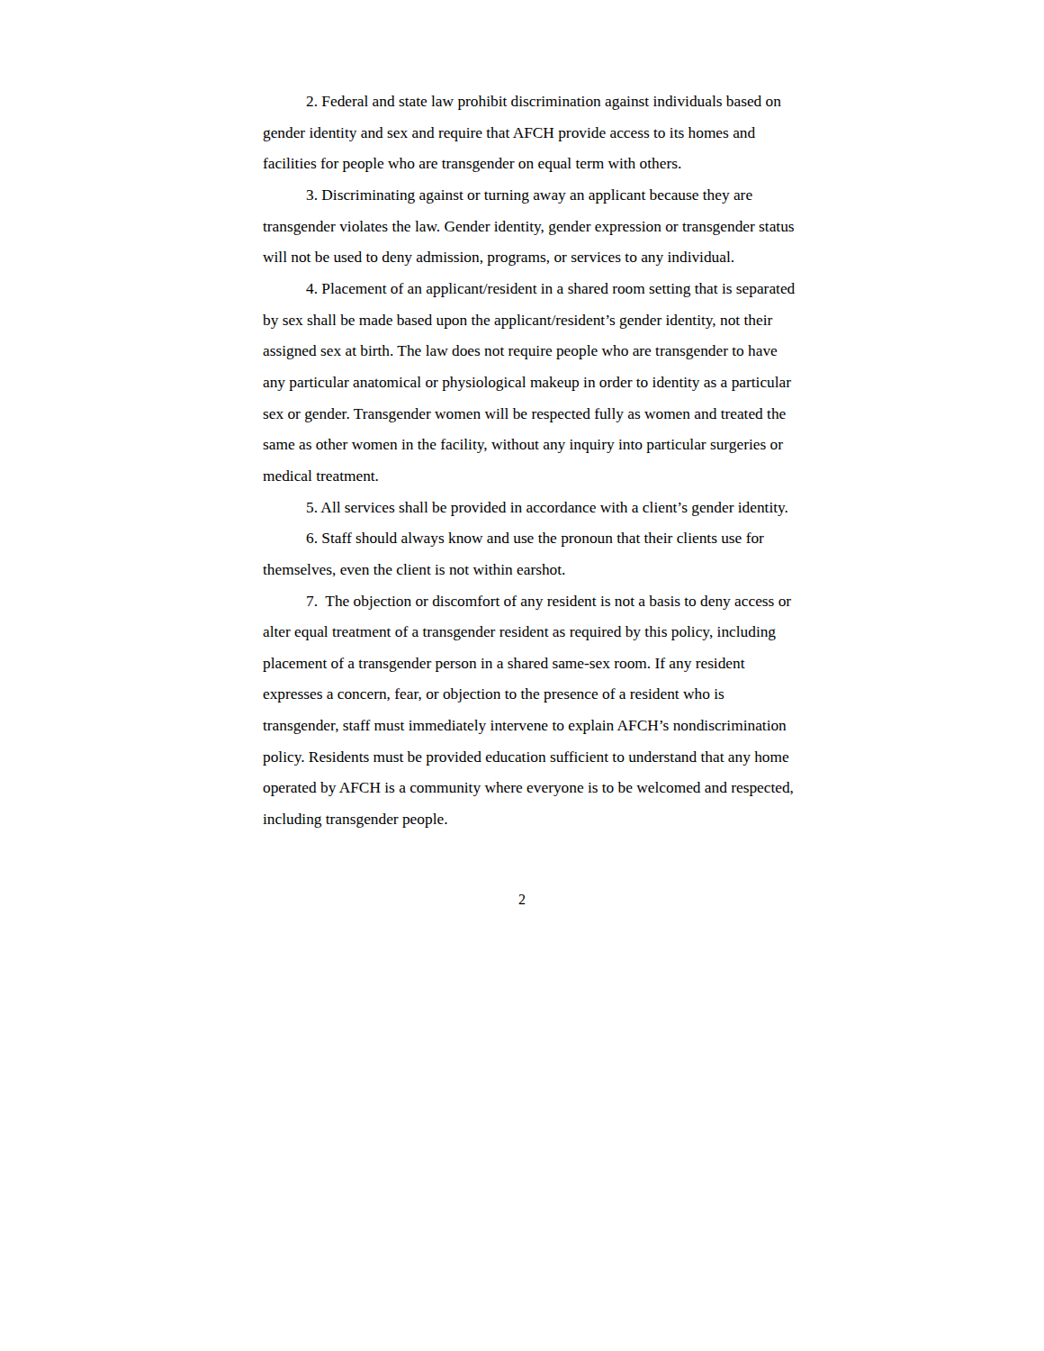2. Federal and state law prohibit discrimination against individuals based on gender identity and sex and require that AFCH provide access to its homes and facilities for people who are transgender on equal term with others.
3. Discriminating against or turning away an applicant because they are transgender violates the law. Gender identity, gender expression or transgender status will not be used to deny admission, programs, or services to any individual.
4. Placement of an applicant/resident in a shared room setting that is separated by sex shall be made based upon the applicant/resident’s gender identity, not their assigned sex at birth. The law does not require people who are transgender to have any particular anatomical or physiological makeup in order to identity as a particular sex or gender. Transgender women will be respected fully as women and treated the same as other women in the facility, without any inquiry into particular surgeries or medical treatment.
5. All services shall be provided in accordance with a client’s gender identity.
6. Staff should always know and use the pronoun that their clients use for themselves, even the client is not within earshot.
7. The objection or discomfort of any resident is not a basis to deny access or alter equal treatment of a transgender resident as required by this policy, including placement of a transgender person in a shared same-sex room. If any resident expresses a concern, fear, or objection to the presence of a resident who is transgender, staff must immediately intervene to explain AFCH’s nondiscrimination policy. Residents must be provided education sufficient to understand that any home operated by AFCH is a community where everyone is to be welcomed and respected, including transgender people.
2